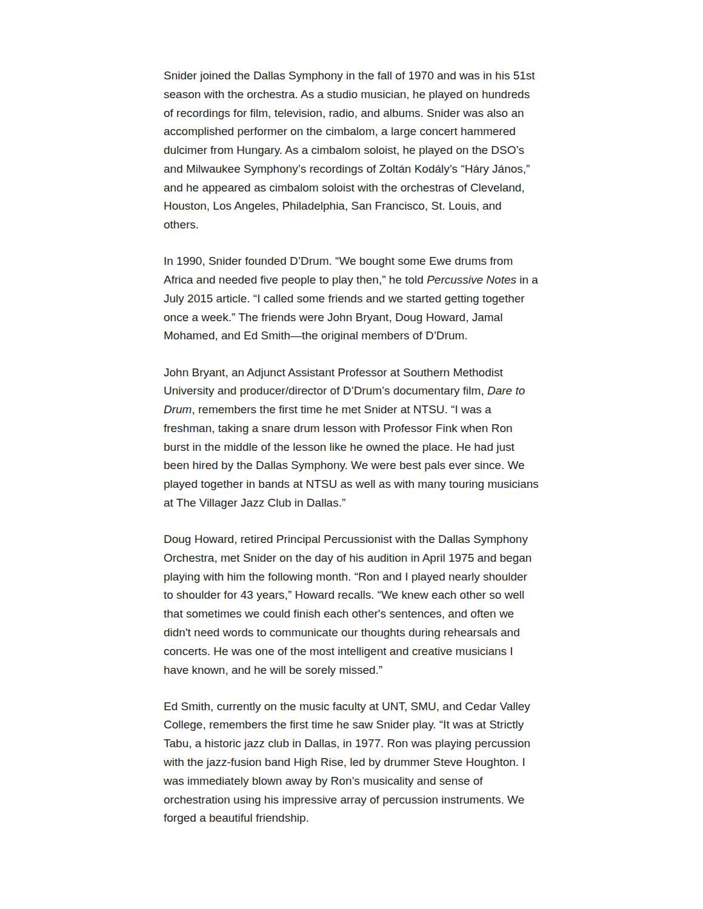Snider joined the Dallas Symphony in the fall of 1970 and was in his 51st season with the orchestra. As a studio musician, he played on hundreds of recordings for film, television, radio, and albums. Snider was also an accomplished performer on the cimbalom, a large concert hammered dulcimer from Hungary. As a cimbalom soloist, he played on the DSO’s and Milwaukee Symphony’s recordings of Zoltán Kodály’s “Háry János,” and he appeared as cimbalom soloist with the orchestras of Cleveland, Houston, Los Angeles, Philadelphia, San Francisco, St. Louis, and others.
In 1990, Snider founded D’Drum. “We bought some Ewe drums from Africa and needed five people to play then,” he told Percussive Notes in a July 2015 article. “I called some friends and we started getting together once a week.” The friends were John Bryant, Doug Howard, Jamal Mohamed, and Ed Smith—the original members of D’Drum.
John Bryant, an Adjunct Assistant Professor at Southern Methodist University and producer/director of D’Drum’s documentary film, Dare to Drum, remembers the first time he met Snider at NTSU. “I was a freshman, taking a snare drum lesson with Professor Fink when Ron burst in the middle of the lesson like he owned the place. He had just been hired by the Dallas Symphony. We were best pals ever since. We played together in bands at NTSU as well as with many touring musicians at The Villager Jazz Club in Dallas.”
Doug Howard, retired Principal Percussionist with the Dallas Symphony Orchestra, met Snider on the day of his audition in April 1975 and began playing with him the following month. “Ron and I played nearly shoulder to shoulder for 43 years,” Howard recalls. “We knew each other so well that sometimes we could finish each other's sentences, and often we didn't need words to communicate our thoughts during rehearsals and concerts. He was one of the most intelligent and creative musicians I have known, and he will be sorely missed.”
Ed Smith, currently on the music faculty at UNT, SMU, and Cedar Valley College, remembers the first time he saw Snider play. “It was at Strictly Tabu, a historic jazz club in Dallas, in 1977. Ron was playing percussion with the jazz-fusion band High Rise, led by drummer Steve Houghton. I was immediately blown away by Ron’s musicality and sense of orchestration using his impressive array of percussion instruments. We forged a beautiful friendship.